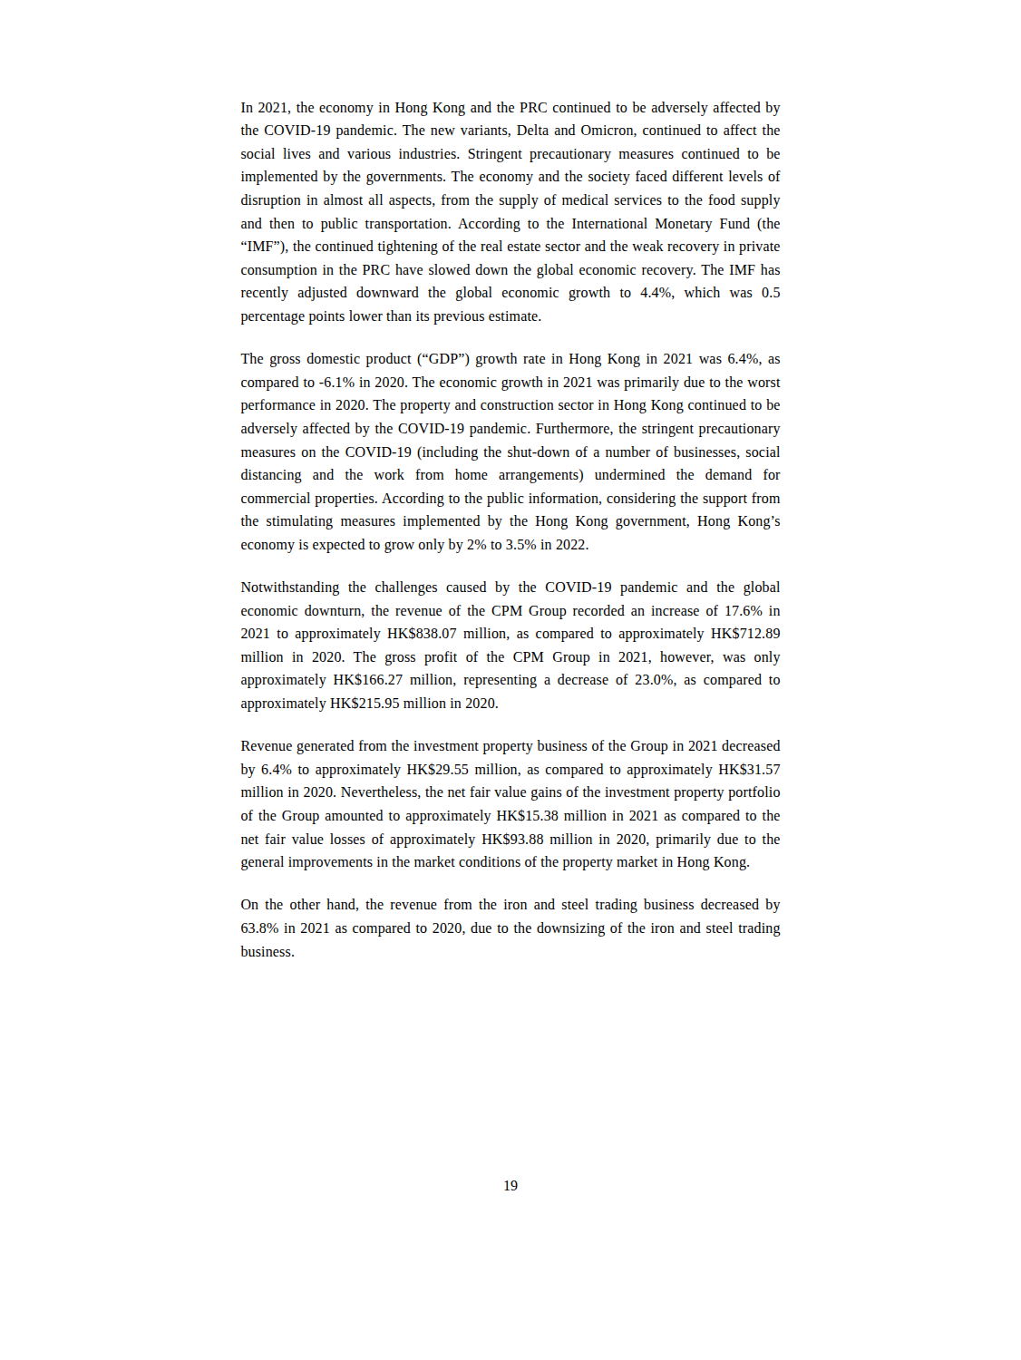In 2021, the economy in Hong Kong and the PRC continued to be adversely affected by the COVID-19 pandemic. The new variants, Delta and Omicron, continued to affect the social lives and various industries. Stringent precautionary measures continued to be implemented by the governments. The economy and the society faced different levels of disruption in almost all aspects, from the supply of medical services to the food supply and then to public transportation. According to the International Monetary Fund (the “IMF”), the continued tightening of the real estate sector and the weak recovery in private consumption in the PRC have slowed down the global economic recovery. The IMF has recently adjusted downward the global economic growth to 4.4%, which was 0.5 percentage points lower than its previous estimate.
The gross domestic product (“GDP”) growth rate in Hong Kong in 2021 was 6.4%, as compared to -6.1% in 2020. The economic growth in 2021 was primarily due to the worst performance in 2020. The property and construction sector in Hong Kong continued to be adversely affected by the COVID-19 pandemic. Furthermore, the stringent precautionary measures on the COVID-19 (including the shut-down of a number of businesses, social distancing and the work from home arrangements) undermined the demand for commercial properties. According to the public information, considering the support from the stimulating measures implemented by the Hong Kong government, Hong Kong’s economy is expected to grow only by 2% to 3.5% in 2022.
Notwithstanding the challenges caused by the COVID-19 pandemic and the global economic downturn, the revenue of the CPM Group recorded an increase of 17.6% in 2021 to approximately HK$838.07 million, as compared to approximately HK$712.89 million in 2020. The gross profit of the CPM Group in 2021, however, was only approximately HK$166.27 million, representing a decrease of 23.0%, as compared to approximately HK$215.95 million in 2020.
Revenue generated from the investment property business of the Group in 2021 decreased by 6.4% to approximately HK$29.55 million, as compared to approximately HK$31.57 million in 2020. Nevertheless, the net fair value gains of the investment property portfolio of the Group amounted to approximately HK$15.38 million in 2021 as compared to the net fair value losses of approximately HK$93.88 million in 2020, primarily due to the general improvements in the market conditions of the property market in Hong Kong.
On the other hand, the revenue from the iron and steel trading business decreased by 63.8% in 2021 as compared to 2020, due to the downsizing of the iron and steel trading business.
19